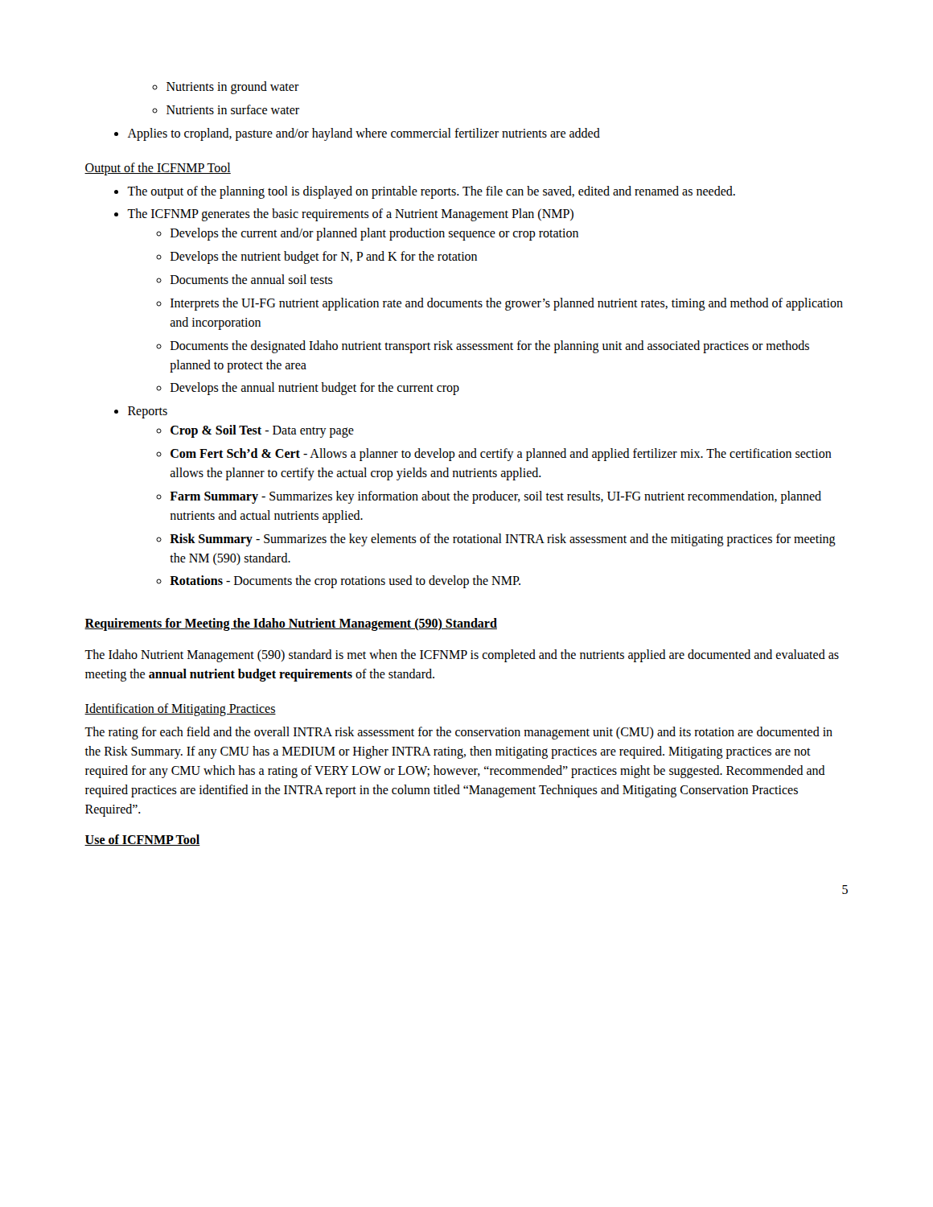Nutrients in ground water
Nutrients in surface water
Applies to cropland, pasture and/or hayland where commercial fertilizer nutrients are added
Output of the ICFNMP Tool
The output of the planning tool is displayed on printable reports. The file can be saved, edited and renamed as needed.
The ICFNMP generates the basic requirements of a Nutrient Management Plan (NMP)
Develops the current and/or planned plant production sequence or crop rotation
Develops the nutrient budget for N, P and K for the rotation
Documents the annual soil tests
Interprets the UI-FG nutrient application rate and documents the grower’s planned nutrient rates, timing and method of application and incorporation
Documents the designated Idaho nutrient transport risk assessment for the planning unit and associated practices or methods planned to protect the area
Develops the annual nutrient budget for the current crop
Reports
Crop & Soil Test - Data entry page
Com Fert Sch’d & Cert - Allows a planner to develop and certify a planned and applied fertilizer mix. The certification section allows the planner to certify the actual crop yields and nutrients applied.
Farm Summary - Summarizes key information about the producer, soil test results, UI-FG nutrient recommendation, planned nutrients and actual nutrients applied.
Risk Summary - Summarizes the key elements of the rotational INTRA risk assessment and the mitigating practices for meeting the NM (590) standard.
Rotations - Documents the crop rotations used to develop the NMP.
Requirements for Meeting the Idaho Nutrient Management (590) Standard
The Idaho Nutrient Management (590) standard is met when the ICFNMP is completed and the nutrients applied are documented and evaluated as meeting the annual nutrient budget requirements of the standard.
Identification of Mitigating Practices
The rating for each field and the overall INTRA risk assessment for the conservation management unit (CMU) and its rotation are documented in the Risk Summary. If any CMU has a MEDIUM or Higher INTRA rating, then mitigating practices are required. Mitigating practices are not required for any CMU which has a rating of VERY LOW or LOW; however, “recommended” practices might be suggested. Recommended and required practices are identified in the INTRA report in the column titled “Management Techniques and Mitigating Conservation Practices Required”.
Use of ICFNMP Tool
5